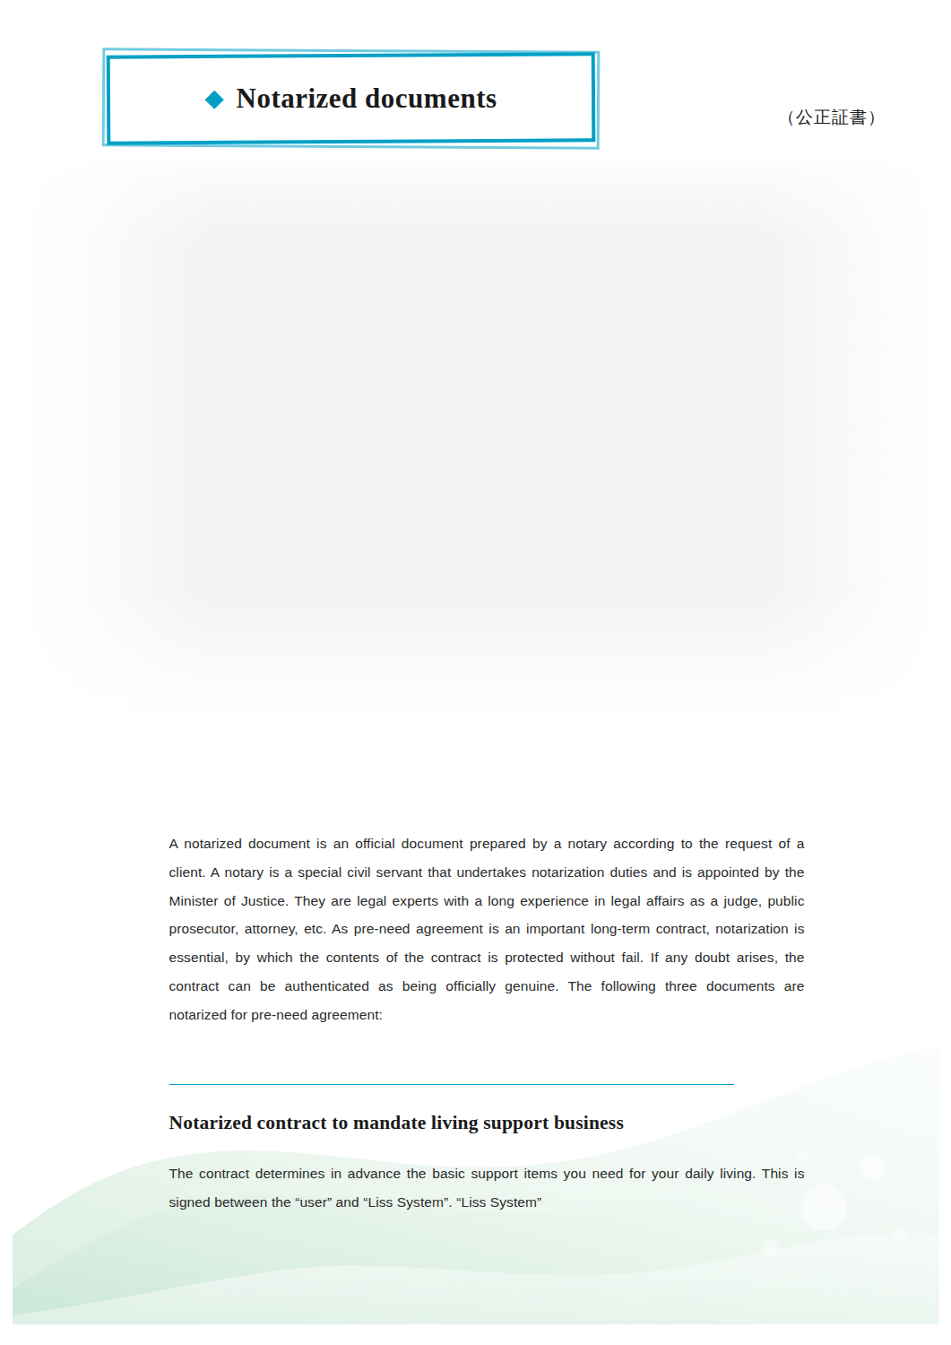◆Notarized documents
（公正証書）
A notarized document is an official document prepared by a notary according to the request of a client. A notary is a special civil servant that undertakes notarization duties and is appointed by the Minister of Justice. They are legal experts with a long experience in legal affairs as a judge, public prosecutor, attorney, etc. As pre-need agreement is an important long-term contract, notarization is essential, by which the contents of the contract is protected without fail. If any doubt arises, the contract can be authenticated as being officially genuine. The following three documents are notarized for pre-need agreement:
Notarized contract to mandate living support business
The contract determines in advance the basic support items you need for your daily living. This is signed between the “user” and “Liss System”. “Liss System”